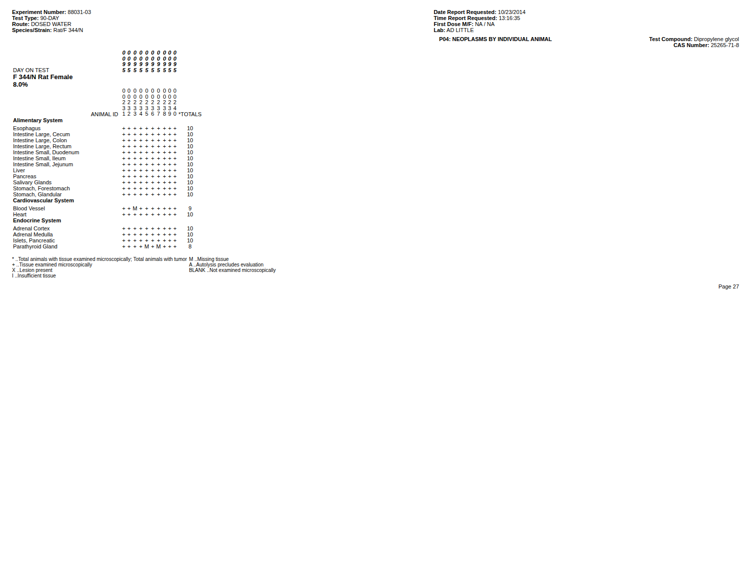| Experiment Number: 88031-03 Test Type: 90-DAY Route: DOSED WATER Species/Strain: Rat/F 344/N | Date Report Requested: 10/23/2014 Time Report Requested: 13:16:35 First Dose M/F: NA / NA Lab: AD LITTLE |
P04: NEOPLASMS BY INDIVIDUAL ANIMAL
Test Compound: Dipropylene glycol
CAS Number: 25265-71-8
| DAY ON TEST | 0 0 9 5 | 0 0 9 5 | 0 0 9 5 | 0 0 9 5 | 0 0 9 5 | 0 0 9 5 | 0 0 9 5 | 0 0 9 5 | 0 0 9 5 | 0 0 9 5 | |
| F 344/N Rat Female 8.0% | |
| ANIMAL ID | 0 0 2 3 1 | 0 0 2 3 2 | 0 0 2 3 3 | 0 0 2 3 4 | 0 0 2 3 5 | 0 0 2 3 6 | 0 0 2 3 7 | 0 0 2 3 8 | 0 0 2 3 9 | 0 0 2 4 0 | *TOTALS |
| Alimentary System |
| Esophagus | + | + | + | + | + | + | + | + | + | + | 10 |
| Intestine Large, Cecum | + | + | + | + | + | + | + | + | + | + | 10 |
| Intestine Large, Colon | + | + | + | + | + | + | + | + | + | + | 10 |
| Intestine Large, Rectum | + | + | + | + | + | + | + | + | + | + | 10 |
| Intestine Small, Duodenum | + | + | + | + | + | + | + | + | + | + | 10 |
| Intestine Small, Ileum | + | + | + | + | + | + | + | + | + | + | 10 |
| Intestine Small, Jejunum | + | + | + | + | + | + | + | + | + | + | 10 |
| Liver | + | + | + | + | + | + | + | + | + | + | 10 |
| Pancreas | + | + | + | + | + | + | + | + | + | + | 10 |
| Salivary Glands | + | + | + | + | + | + | + | + | + | + | 10 |
| Stomach, Forestomach | + | + | + | + | + | + | + | + | + | + | 10 |
| Stomach, Glandular | + | + | + | + | + | + | + | + | + | + | 10 |
| Cardiovascular System |
| Blood Vessel | + | + | M | + | + | + | + | + | + | + | 9 |
| Heart | + | + | + | + | + | + | + | + | + | + | 10 |
| Endocrine System |
| Adrenal Cortex | + | + | + | + | + | + | + | + | + | + | 10 |
| Adrenal Medulla | + | + | + | + | + | + | + | + | + | + | 10 |
| Islets, Pancreatic | + | + | + | + | + | + | + | + | + | + | 10 |
| Parathyroid Gland | + | + | + | + | M | + | M | + | + | + | 8 |
| * ..Total animals with tissue examined microscopically; Total animals with tumor | M ..Missing tissue |
| + ..Tissue examined microscopically | A ..Autolysis precludes evaluation |
| X ..Lesion present | BLANK ..Not examined microscopically |
| I ..Insufficient tissue | |
Page 27